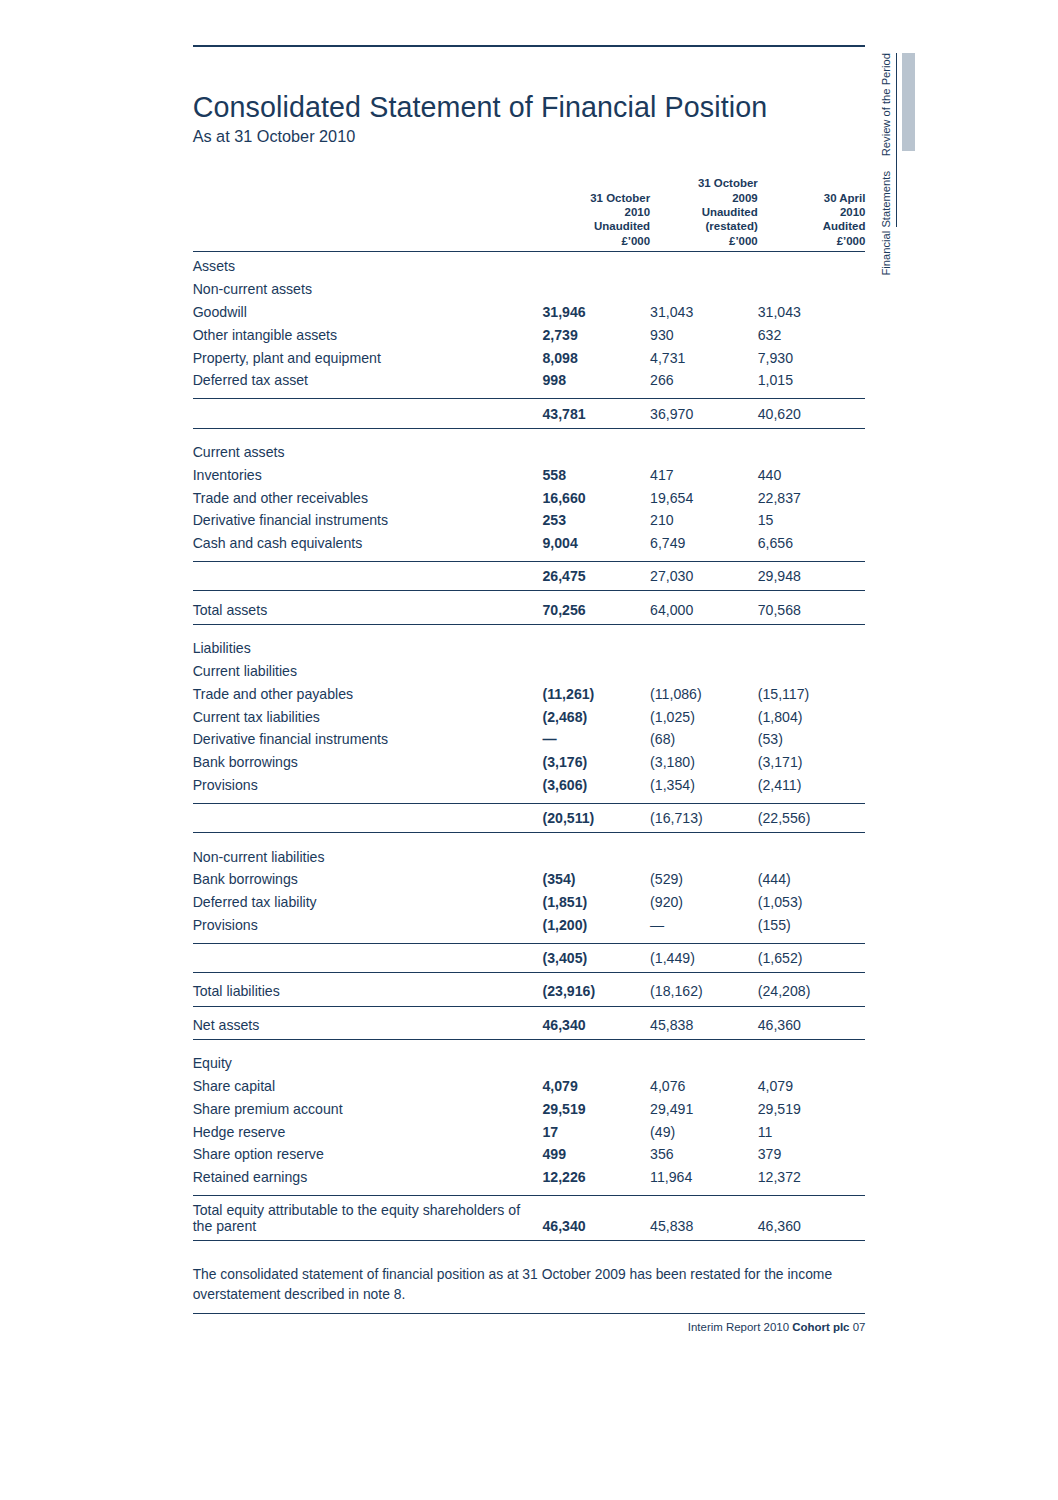Review of the Period
Financial Statements
Consolidated Statement of Financial Position
As at 31 October 2010
| | 31 October 2010 Unaudited £’000 | 31 October 2009 Unaudited (restated) £’000 | 30 April 2010 Audited £’000 |
| --- | --- | --- | --- |
| Assets | | | |
| Non-current assets | | | |
| Goodwill | 31,946 | 31,043 | 31,043 |
| Other intangible assets | 2,739 | 930 | 632 |
| Property, plant and equipment | 8,098 | 4,731 | 7,930 |
| Deferred tax asset | 998 | 266 | 1,015 |
| | 43,781 | 36,970 | 40,620 |
| Current assets | | | |
| Inventories | 558 | 417 | 440 |
| Trade and other receivables | 16,660 | 19,654 | 22,837 |
| Derivative financial instruments | 253 | 210 | 15 |
| Cash and cash equivalents | 9,004 | 6,749 | 6,656 |
| | 26,475 | 27,030 | 29,948 |
| Total assets | 70,256 | 64,000 | 70,568 |
| Liabilities | | | |
| Current liabilities | | | |
| Trade and other payables | (11,261) | (11,086) | (15,117) |
| Current tax liabilities | (2,468) | (1,025) | (1,804) |
| Derivative financial instruments | — | (68) | (53) |
| Bank borrowings | (3,176) | (3,180) | (3,171) |
| Provisions | (3,606) | (1,354) | (2,411) |
| | (20,511) | (16,713) | (22,556) |
| Non-current liabilities | | | |
| Bank borrowings | (354) | (529) | (444) |
| Deferred tax liability | (1,851) | (920) | (1,053) |
| Provisions | (1,200) | — | (155) |
| | (3,405) | (1,449) | (1,652) |
| Total liabilities | (23,916) | (18,162) | (24,208) |
| Net assets | 46,340 | 45,838 | 46,360 |
| Equity | | | |
| Share capital | 4,079 | 4,076 | 4,079 |
| Share premium account | 29,519 | 29,491 | 29,519 |
| Hedge reserve | 17 | (49) | 11 |
| Share option reserve | 499 | 356 | 379 |
| Retained earnings | 12,226 | 11,964 | 12,372 |
| Total equity attributable to the equity shareholders of the parent | 46,340 | 45,838 | 46,360 |
The consolidated statement of financial position as at 31 October 2009 has been restated for the income overstatement described in note 8.
Interim Report 2010 Cohort plc 07